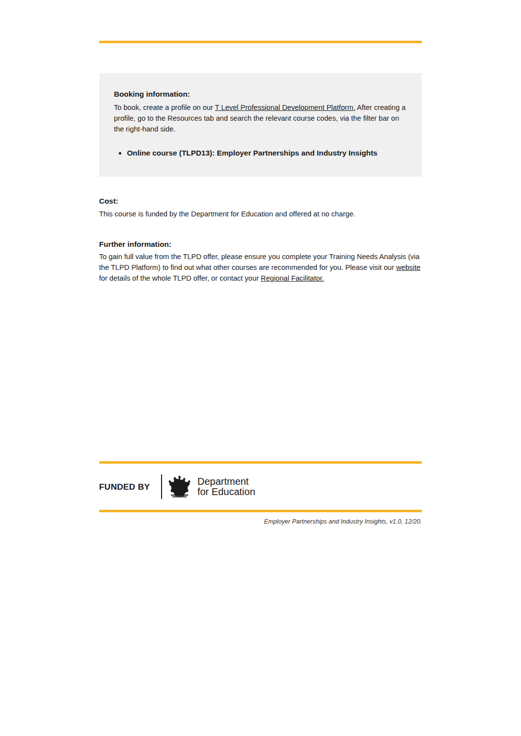Booking information:
To book, create a profile on our T Level Professional Development Platform. After creating a profile, go to the Resources tab and search the relevant course codes, via the filter bar on the right-hand side.
Online course (TLPD13): Employer Partnerships and Industry Insights
Cost:
This course is funded by the Department for Education and offered at no charge.
Further information:
To gain full value from the TLPD offer, please ensure you complete your Training Needs Analysis (via the TLPD Platform) to find out what other courses are recommended for you. Please visit our website for details of the whole TLPD offer, or contact your Regional Facilitator.
Funded by
Department
for Education
Employer Partnerships and Industry Insights, v1.0, 12/20.